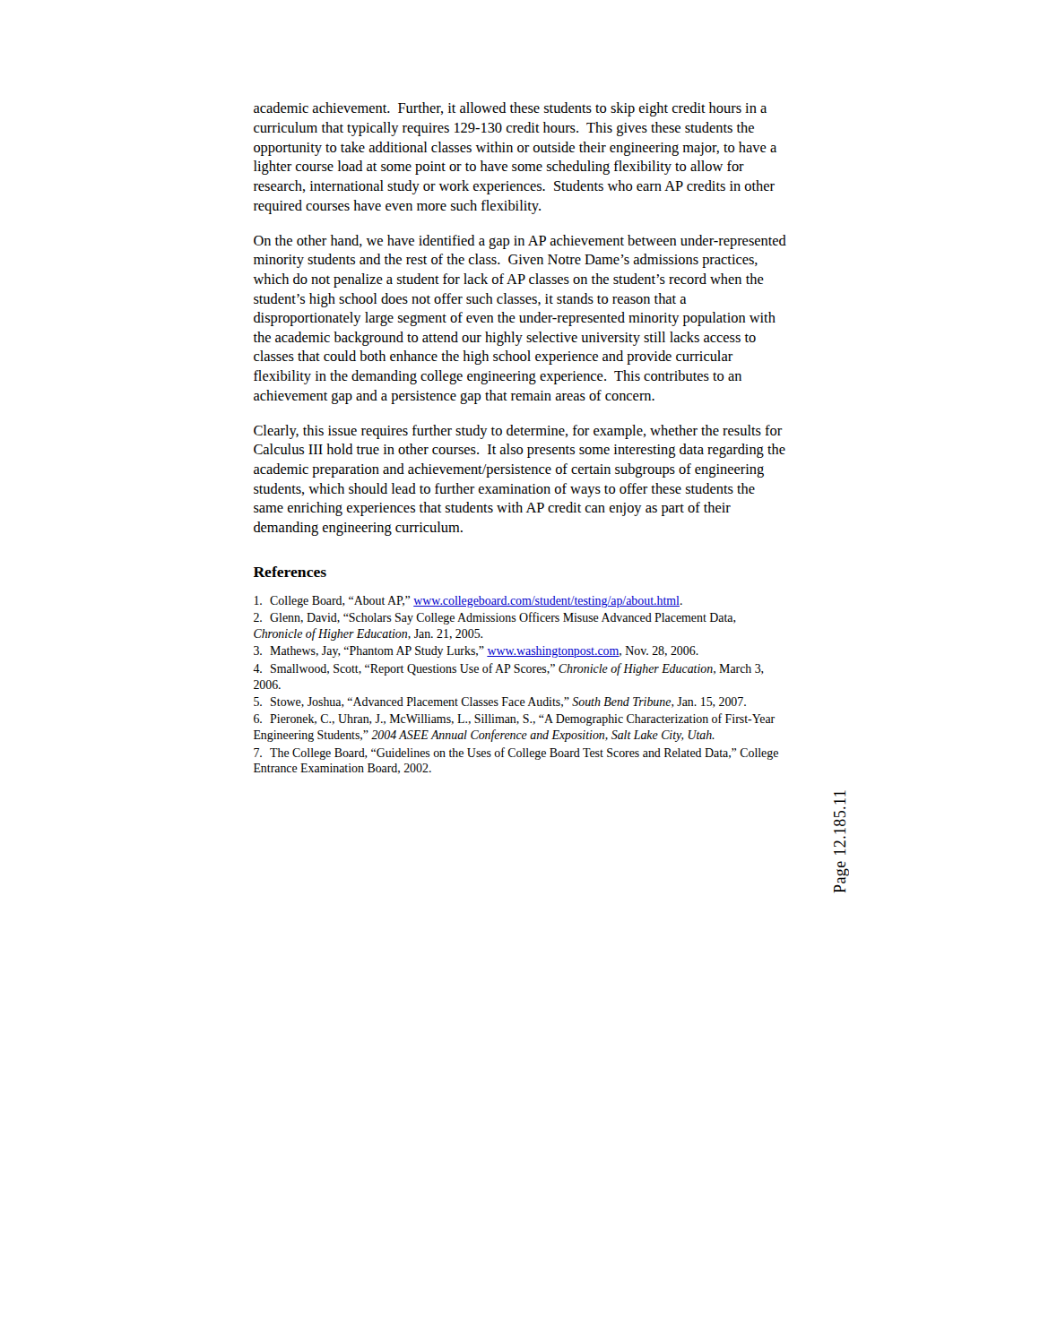academic achievement. Further, it allowed these students to skip eight credit hours in a curriculum that typically requires 129-130 credit hours. This gives these students the opportunity to take additional classes within or outside their engineering major, to have a lighter course load at some point or to have some scheduling flexibility to allow for research, international study or work experiences. Students who earn AP credits in other required courses have even more such flexibility.
On the other hand, we have identified a gap in AP achievement between under-represented minority students and the rest of the class. Given Notre Dame’s admissions practices, which do not penalize a student for lack of AP classes on the student’s record when the student’s high school does not offer such classes, it stands to reason that a disproportionately large segment of even the under-represented minority population with the academic background to attend our highly selective university still lacks access to classes that could both enhance the high school experience and provide curricular flexibility in the demanding college engineering experience. This contributes to an achievement gap and a persistence gap that remain areas of concern.
Clearly, this issue requires further study to determine, for example, whether the results for Calculus III hold true in other courses. It also presents some interesting data regarding the academic preparation and achievement/persistence of certain subgroups of engineering students, which should lead to further examination of ways to offer these students the same enriching experiences that students with AP credit can enjoy as part of their demanding engineering curriculum.
References
1. College Board, “About AP,” www.collegeboard.com/student/testing/ap/about.html.
2. Glenn, David, “Scholars Say College Admissions Officers Misuse Advanced Placement Data, Chronicle of Higher Education, Jan. 21, 2005.
3. Mathews, Jay, “Phantom AP Study Lurks,” www.washingtonpost.com, Nov. 28, 2006.
4. Smallwood, Scott, “Report Questions Use of AP Scores,” Chronicle of Higher Education, March 3, 2006.
5. Stowe, Joshua, “Advanced Placement Classes Face Audits,” South Bend Tribune, Jan. 15, 2007.
6. Pieronek, C., Uhran, J., McWilliams, L., Silliman, S., “A Demographic Characterization of First-Year Engineering Students,” 2004 ASEE Annual Conference and Exposition, Salt Lake City, Utah.
7. The College Board, “Guidelines on the Uses of College Board Test Scores and Related Data,” College Entrance Examination Board, 2002.
Page 12.185.11